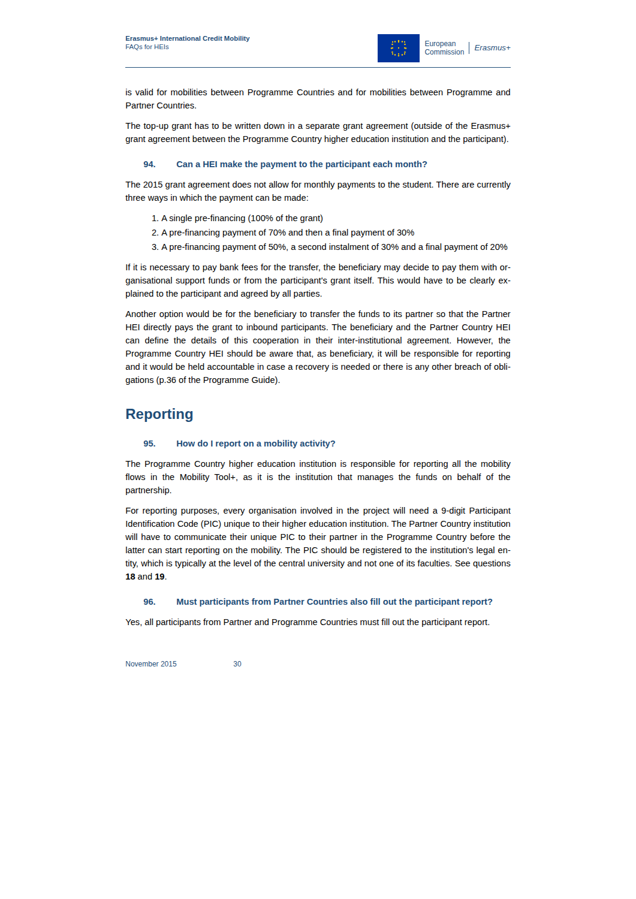Erasmus+ International Credit Mobility
FAQs for HEIs
European
Commission
Erasmus+
is valid for mobilities between Programme Countries and for mobilities between Programme and Partner Countries.
The top-up grant has to be written down in a separate grant agreement (outside of the Erasmus+ grant agreement between the Programme Country higher education institution and the participant).
94. Can a HEI make the payment to the participant each month?
The 2015 grant agreement does not allow for monthly payments to the student. There are currently three ways in which the payment can be made:
A single pre-financing (100% of the grant)
A pre-financing payment of 70% and then a final payment of 30%
A pre-financing payment of 50%, a second instalment of 30% and a final payment of 20%
If it is necessary to pay bank fees for the transfer, the beneficiary may decide to pay them with organisational support funds or from the participant's grant itself. This would have to be clearly explained to the participant and agreed by all parties.
Another option would be for the beneficiary to transfer the funds to its partner so that the Partner HEI directly pays the grant to inbound participants. The beneficiary and the Partner Country HEI can define the details of this cooperation in their inter-institutional agreement. However, the Programme Country HEI should be aware that, as beneficiary, it will be responsible for reporting and it would be held accountable in case a recovery is needed or there is any other breach of obligations (p.36 of the Programme Guide).
Reporting
95. How do I report on a mobility activity?
The Programme Country higher education institution is responsible for reporting all the mobility flows in the Mobility Tool+, as it is the institution that manages the funds on behalf of the partnership.
For reporting purposes, every organisation involved in the project will need a 9-digit Participant Identification Code (PIC) unique to their higher education institution. The Partner Country institution will have to communicate their unique PIC to their partner in the Programme Country before the latter can start reporting on the mobility. The PIC should be registered to the institution's legal entity, which is typically at the level of the central university and not one of its faculties. See questions 18 and 19.
96. Must participants from Partner Countries also fill out the participant report?
Yes, all participants from Partner and Programme Countries must fill out the participant report.
November 2015 30